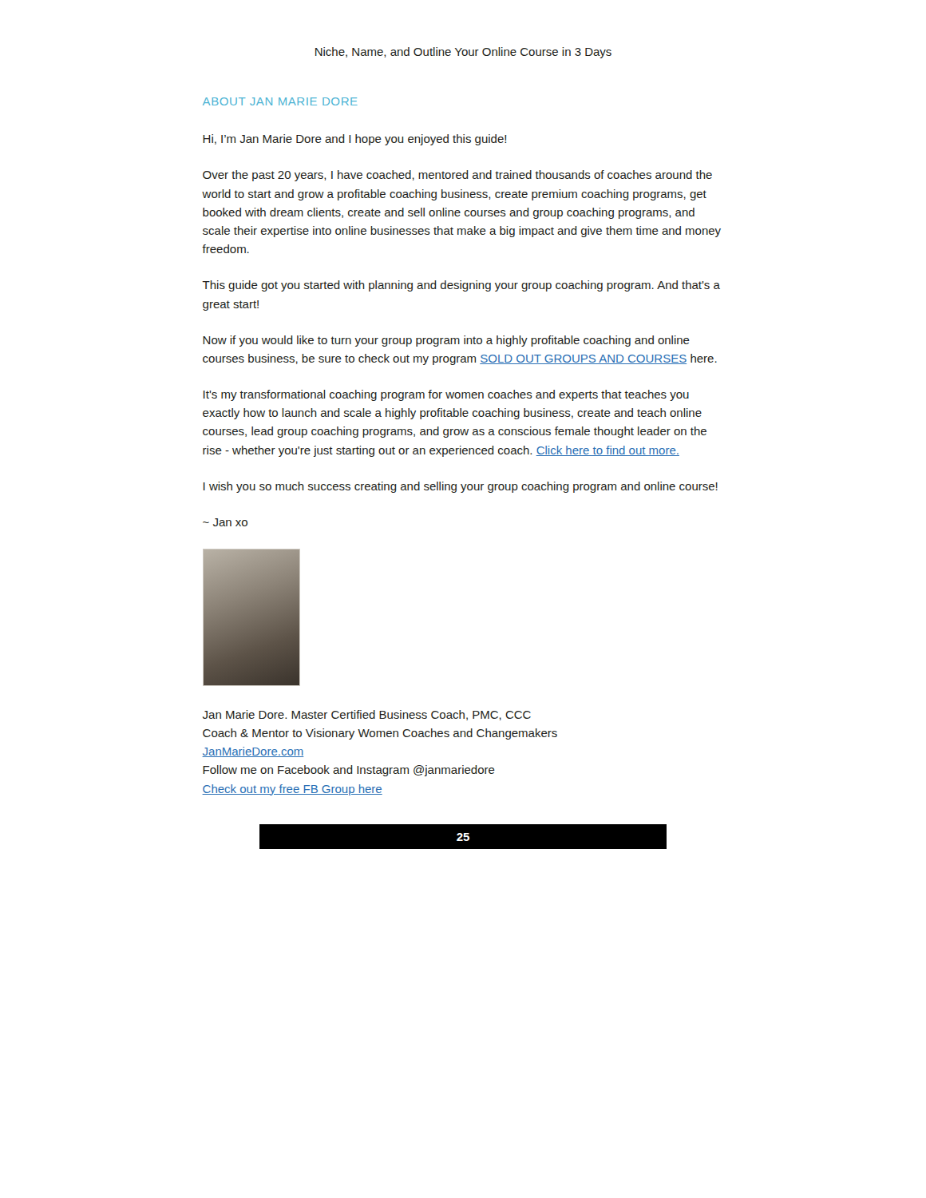Niche, Name, and Outline Your Online Course in 3 Days
ABOUT JAN MARIE DORE
Hi, I’m Jan Marie Dore and I hope you enjoyed this guide!
Over the past 20 years, I have coached, mentored and trained thousands of coaches around the world to start and grow a profitable coaching business, create premium coaching programs, get booked with dream clients, create and sell online courses and group coaching programs, and scale their expertise into online businesses that make a big impact and give them time and money freedom.
This guide got you started with planning and designing your group coaching program. And that's a great start!
Now if you would like to turn your group program into a highly profitable coaching and online courses business, be sure to check out my program SOLD OUT GROUPS AND COURSES here.
It's my transformational coaching program for women coaches and experts that teaches you exactly how to launch and scale a highly profitable coaching business, create and teach online courses, lead group coaching programs, and grow as a conscious female thought leader on the rise - whether you're just starting out or an experienced coach. Click here to find out more.
I wish you so much success creating and selling your group coaching program and online course!
~ Jan xo
Jan Marie Dore. Master Certified Business Coach, PMC, CCC
Coach & Mentor to Visionary Women Coaches and Changemakers
JanMarieDore.com
Follow me on Facebook and Instagram @janmariedore
Check out my free FB Group here
25